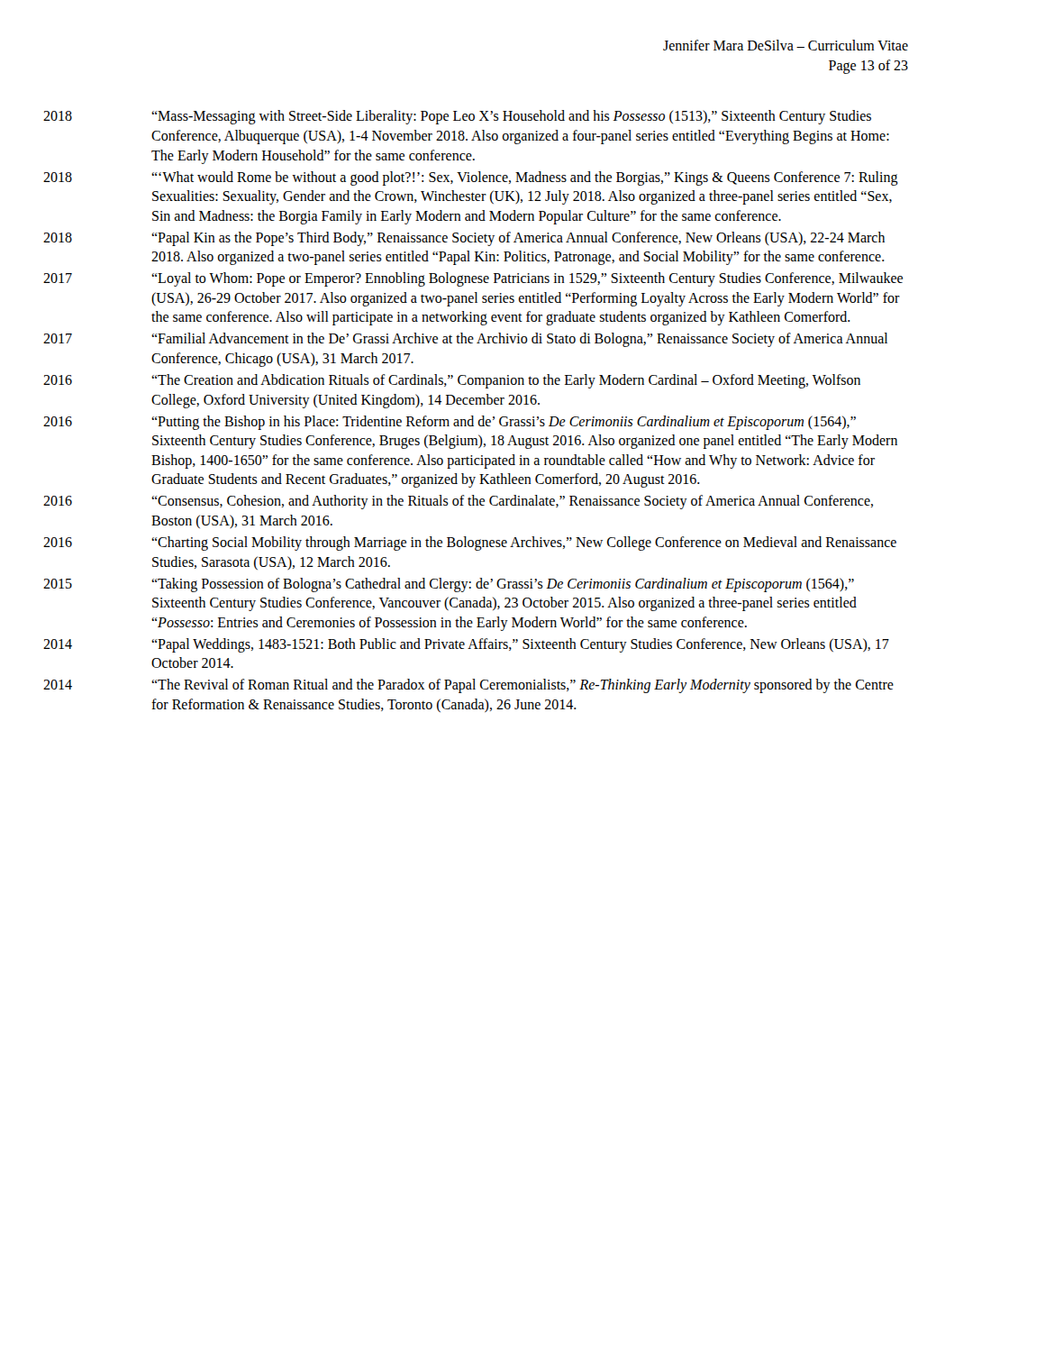Jennifer Mara DeSilva – Curriculum Vitae
Page 13 of 23
2018
“Mass-Messaging with Street-Side Liberality: Pope Leo X’s Household and his Possesso (1513),” Sixteenth Century Studies Conference, Albuquerque (USA), 1-4 November 2018. Also organized a four-panel series entitled “Everything Begins at Home: The Early Modern Household” for the same conference.
2018
“‘What would Rome be without a good plot?!’: Sex, Violence, Madness and the Borgias,” Kings & Queens Conference 7: Ruling Sexualities: Sexuality, Gender and the Crown, Winchester (UK), 12 July 2018. Also organized a three-panel series entitled “Sex, Sin and Madness: the Borgia Family in Early Modern and Modern Popular Culture” for the same conference.
2018
“Papal Kin as the Pope’s Third Body,” Renaissance Society of America Annual Conference, New Orleans (USA), 22-24 March 2018. Also organized a two-panel series entitled “Papal Kin: Politics, Patronage, and Social Mobility” for the same conference.
2017
“Loyal to Whom: Pope or Emperor? Ennobling Bolognese Patricians in 1529,” Sixteenth Century Studies Conference, Milwaukee (USA), 26-29 October 2017. Also organized a two-panel series entitled “Performing Loyalty Across the Early Modern World” for the same conference. Also will participate in a networking event for graduate students organized by Kathleen Comerford.
2017
“Familial Advancement in the De’ Grassi Archive at the Archivio di Stato di Bologna,” Renaissance Society of America Annual Conference, Chicago (USA), 31 March 2017.
2016
“The Creation and Abdication Rituals of Cardinals,” Companion to the Early Modern Cardinal – Oxford Meeting, Wolfson College, Oxford University (United Kingdom), 14 December 2016.
2016
“Putting the Bishop in his Place: Tridentine Reform and de’ Grassi’s De Cerimoniis Cardinalium et Episcoporum (1564),” Sixteenth Century Studies Conference, Bruges (Belgium), 18 August 2016. Also organized one panel entitled “The Early Modern Bishop, 1400-1650” for the same conference. Also participated in a roundtable called “How and Why to Network: Advice for Graduate Students and Recent Graduates,” organized by Kathleen Comerford, 20 August 2016.
2016
“Consensus, Cohesion, and Authority in the Rituals of the Cardinalate,” Renaissance Society of America Annual Conference, Boston (USA), 31 March 2016.
2016
“Charting Social Mobility through Marriage in the Bolognese Archives,” New College Conference on Medieval and Renaissance Studies, Sarasota (USA), 12 March 2016.
2015
“Taking Possession of Bologna’s Cathedral and Clergy: de’ Grassi’s De Cerimoniis Cardinalium et Episcoporum (1564),” Sixteenth Century Studies Conference, Vancouver (Canada), 23 October 2015. Also organized a three-panel series entitled “Possesso: Entries and Ceremonies of Possession in the Early Modern World” for the same conference.
2014
“Papal Weddings, 1483-1521: Both Public and Private Affairs,” Sixteenth Century Studies Conference, New Orleans (USA), 17 October 2014.
2014
“The Revival of Roman Ritual and the Paradox of Papal Ceremonialists,” Re-Thinking Early Modernity sponsored by the Centre for Reformation & Renaissance Studies, Toronto (Canada), 26 June 2014.